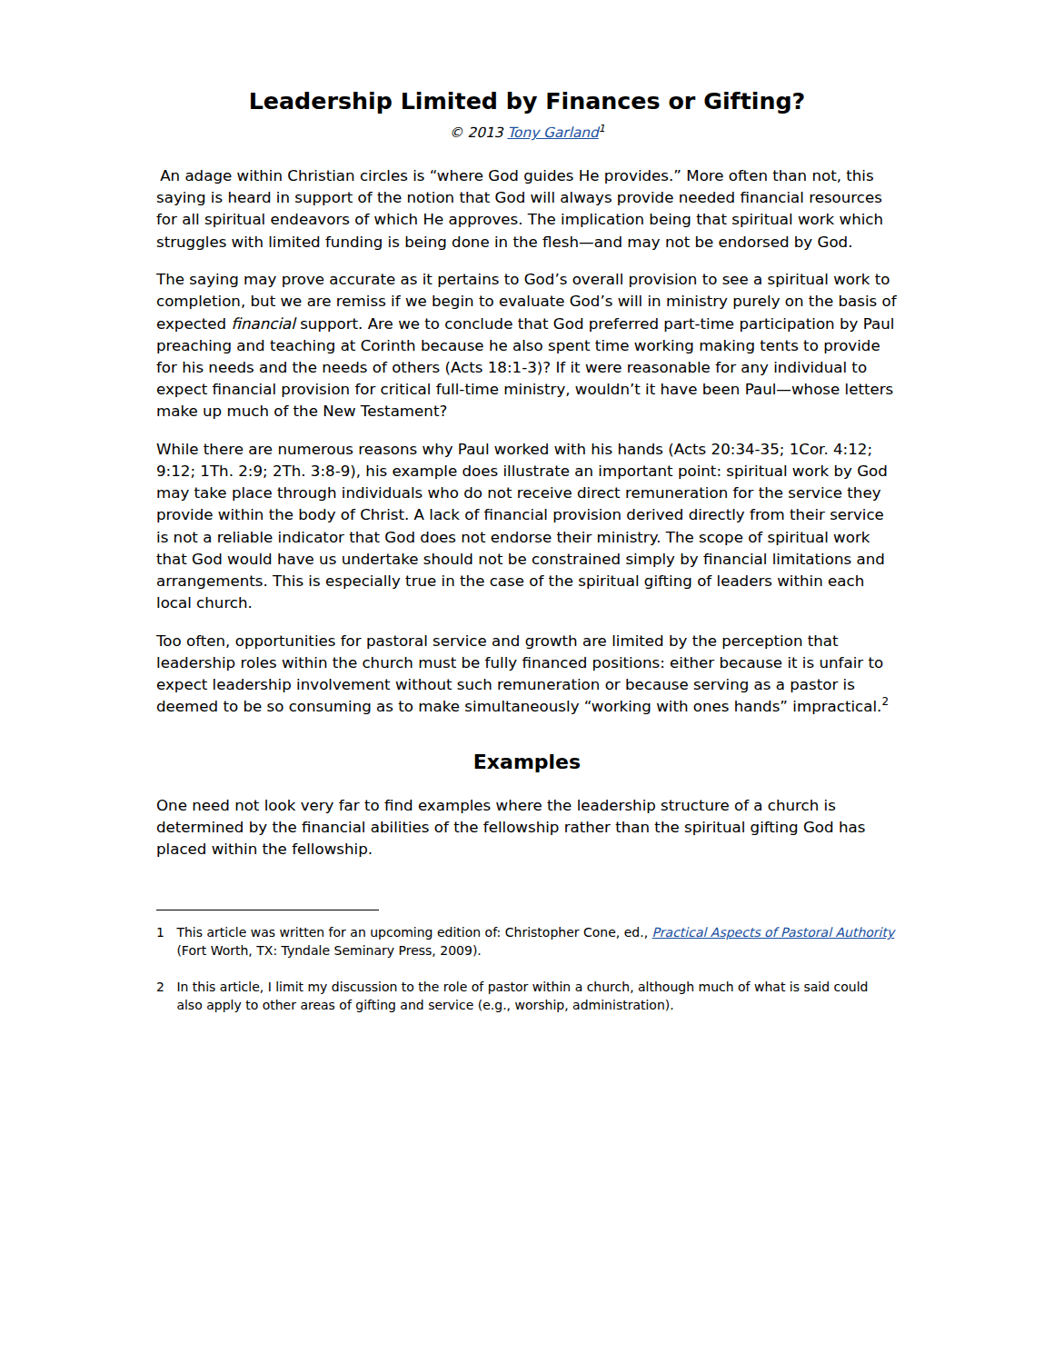Leadership Limited by Finances or Gifting?
© 2013 Tony Garland1
An adage within Christian circles is “where God guides He provides.” More often than not, this saying is heard in support of the notion that God will always provide needed financial resources for all spiritual endeavors of which He approves. The implication being that spiritual work which struggles with limited funding is being done in the flesh—and may not be endorsed by God.
The saying may prove accurate as it pertains to God’s overall provision to see a spiritual work to completion, but we are remiss if we begin to evaluate God’s will in ministry purely on the basis of expected financial support. Are we to conclude that God preferred part-time participation by Paul preaching and teaching at Corinth because he also spent time working making tents to provide for his needs and the needs of others (Acts 18:1-3)? If it were reasonable for any individual to expect financial provision for critical full-time ministry, wouldn’t it have been Paul—whose letters make up much of the New Testament?
While there are numerous reasons why Paul worked with his hands (Acts 20:34-35; 1Cor. 4:12; 9:12; 1Th. 2:9; 2Th. 3:8-9), his example does illustrate an important point: spiritual work by God may take place through individuals who do not receive direct remuneration for the service they provide within the body of Christ. A lack of financial provision derived directly from their service is not a reliable indicator that God does not endorse their ministry. The scope of spiritual work that God would have us undertake should not be constrained simply by financial limitations and arrangements. This is especially true in the case of the spiritual gifting of leaders within each local church.
Too often, opportunities for pastoral service and growth are limited by the perception that leadership roles within the church must be fully financed positions: either because it is unfair to expect leadership involvement without such remuneration or because serving as a pastor is deemed to be so consuming as to make simultaneously “working with ones hands” impractical.2
Examples
One need not look very far to find examples where the leadership structure of a church is determined by the financial abilities of the fellowship rather than the spiritual gifting God has placed within the fellowship.
1 This article was written for an upcoming edition of: Christopher Cone, ed., Practical Aspects of Pastoral Authority (Fort Worth, TX: Tyndale Seminary Press, 2009).
2 In this article, I limit my discussion to the role of pastor within a church, although much of what is said could also apply to other areas of gifting and service (e.g., worship, administration).